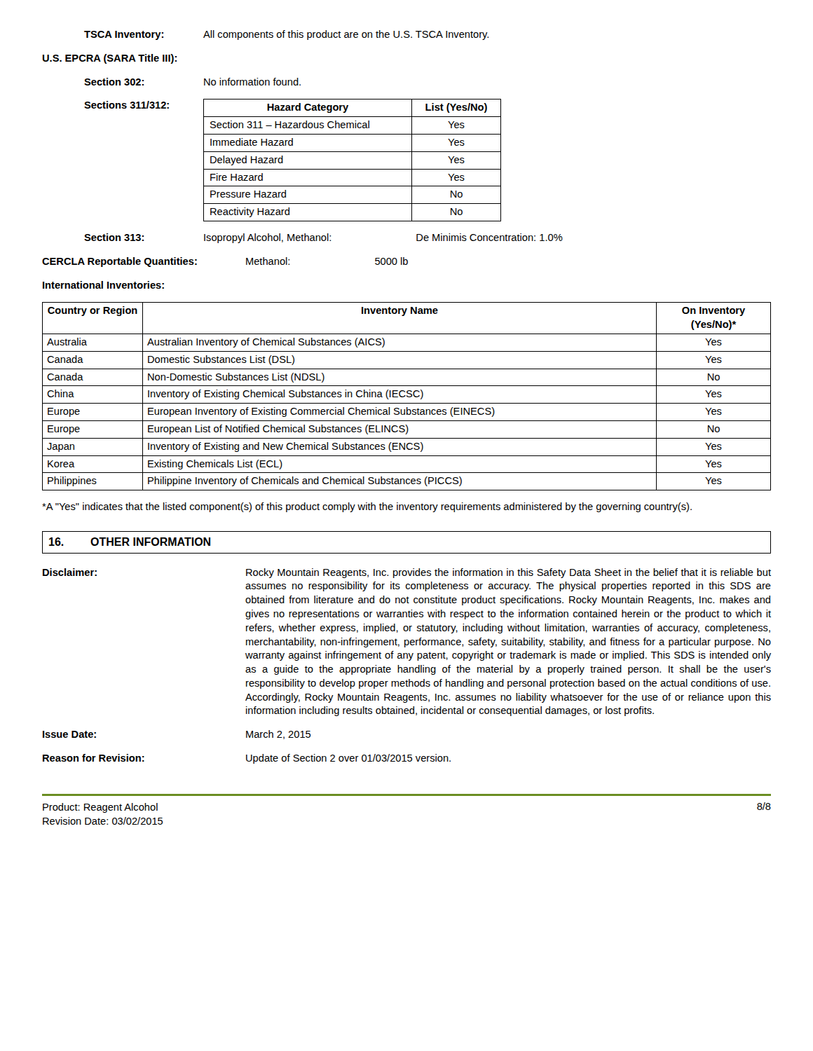TSCA Inventory:
All components of this product are on the U.S. TSCA Inventory.
U.S. EPCRA (SARA Title III):
Section 302:
No information found.
Sections 311/312:
| Hazard Category | List (Yes/No) |
| --- | --- |
| Section 311 – Hazardous Chemical | Yes |
| Immediate Hazard | Yes |
| Delayed Hazard | Yes |
| Fire Hazard | Yes |
| Pressure Hazard | No |
| Reactivity Hazard | No |
Section 313:
Isopropyl Alcohol, Methanol: De Minimis Concentration: 1.0%
CERCLA Reportable Quantities:
Methanol: 5000 lb
International Inventories:
| Country or Region | Inventory Name | On Inventory (Yes/No)* |
| --- | --- | --- |
| Australia | Australian Inventory of Chemical Substances (AICS) | Yes |
| Canada | Domestic Substances List (DSL) | Yes |
| Canada | Non-Domestic Substances List (NDSL) | No |
| China | Inventory of Existing Chemical Substances in China (IECSC) | Yes |
| Europe | European Inventory of Existing Commercial Chemical Substances (EINECS) | Yes |
| Europe | European List of Notified Chemical Substances (ELINCS) | No |
| Japan | Inventory of Existing and New Chemical Substances (ENCS) | Yes |
| Korea | Existing Chemicals List (ECL) | Yes |
| Philippines | Philippine Inventory of Chemicals and Chemical Substances (PICCS) | Yes |
*A "Yes" indicates that the listed component(s) of this product comply with the inventory requirements administered by the governing country(s).
16. OTHER INFORMATION
Disclaimer:
Rocky Mountain Reagents, Inc. provides the information in this Safety Data Sheet in the belief that it is reliable but assumes no responsibility for its completeness or accuracy. The physical properties reported in this SDS are obtained from literature and do not constitute product specifications. Rocky Mountain Reagents, Inc. makes and gives no representations or warranties with respect to the information contained herein or the product to which it refers, whether express, implied, or statutory, including without limitation, warranties of accuracy, completeness, merchantability, non-infringement, performance, safety, suitability, stability, and fitness for a particular purpose. No warranty against infringement of any patent, copyright or trademark is made or implied. This SDS is intended only as a guide to the appropriate handling of the material by a properly trained person. It shall be the user's responsibility to develop proper methods of handling and personal protection based on the actual conditions of use. Accordingly, Rocky Mountain Reagents, Inc. assumes no liability whatsoever for the use of or reliance upon this information including results obtained, incidental or consequential damages, or lost profits.
Issue Date:
March 2, 2015
Reason for Revision:
Update of Section 2 over 01/03/2015 version.
Product: Reagent Alcohol
Revision Date: 03/02/2015
8/8